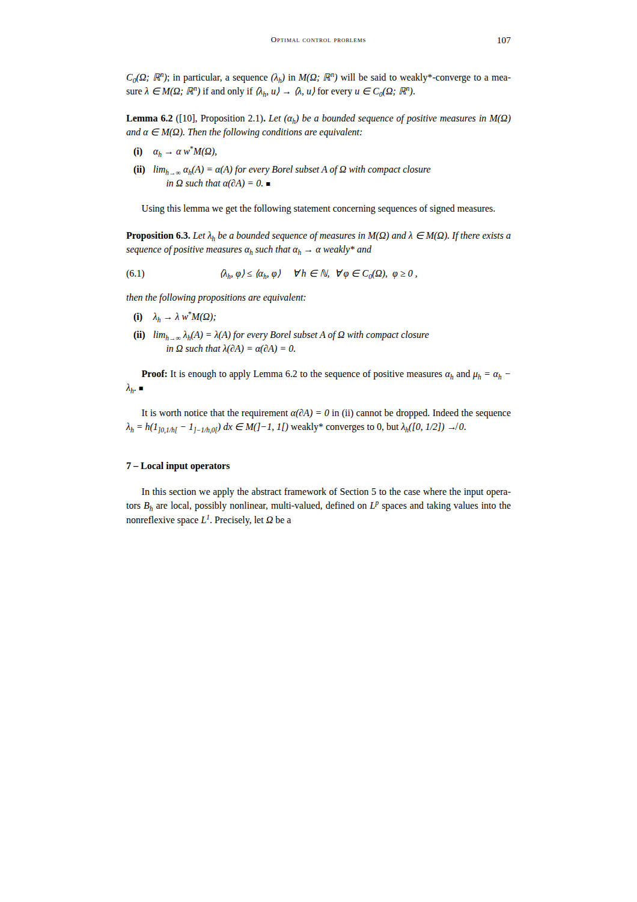Optimal control problems 107
C0(Ω; ℝn); in particular, a sequence (λh) in M(Ω; ℝn) will be said to weakly*-converge to a measure λ ∈ M(Ω; ℝn) if and only if ⟨λh, u⟩ → ⟨λ, u⟩ for every u ∈ C0(Ω; ℝn).
Lemma 6.2 ([10], Proposition 2.1). Let (αh) be a bounded sequence of positive measures in M(Ω) and α ∈ M(Ω). Then the following conditions are equivalent:
(i) αh → α w*M(Ω),
(ii) limh→∞ αh(A) = α(A) for every Borel subset A of Ω with compact closure in Ω such that α(∂A) = 0.
Using this lemma we get the following statement concerning sequences of signed measures.
Proposition 6.3. Let λh be a bounded sequence of measures in M(Ω) and λ ∈ M(Ω). If there exists a sequence of positive measures αh such that αh → α weakly* and
(6.1) ⟨λh, φ⟩ ≤ ⟨αh, φ⟩ ∀ h ∈ ℕ, ∀ φ ∈ C0(Ω), φ ≥ 0 ,
then the following propositions are equivalent:
(i) λh → λ w*M(Ω);
(ii) limh→∞ λh(A) = λ(A) for every Borel subset A of Ω with compact closure in Ω such that λ(∂A) = α(∂A) = 0.
Proof: It is enough to apply Lemma 6.2 to the sequence of positive measures αh and μh = αh − λh.
It is worth notice that the requirement α(∂A) = 0 in (ii) cannot be dropped. Indeed the sequence λh = h(1]0,1/h[ − 1]−1/h,0[) dx ∈ M(]−1, 1[) weakly* converges to 0, but λh([0, 1/2]) ↛ 0.
7 – Local input operators
In this section we apply the abstract framework of Section 5 to the case where the input operators Bh are local, possibly nonlinear, multi-valued, defined on Lp spaces and taking values into the nonreflexive space L1. Precisely, let Ω be a